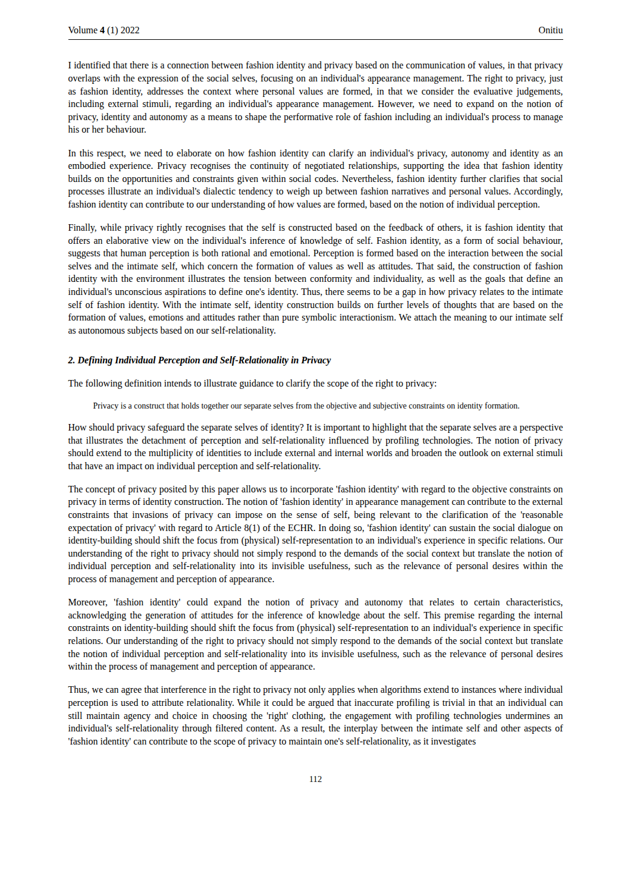Volume 4 (1) 2022
Onitiu
I identified that there is a connection between fashion identity and privacy based on the communication of values, in that privacy overlaps with the expression of the social selves, focusing on an individual's appearance management. The right to privacy, just as fashion identity, addresses the context where personal values are formed, in that we consider the evaluative judgements, including external stimuli, regarding an individual's appearance management. However, we need to expand on the notion of privacy, identity and autonomy as a means to shape the performative role of fashion including an individual's process to manage his or her behaviour.
In this respect, we need to elaborate on how fashion identity can clarify an individual's privacy, autonomy and identity as an embodied experience. Privacy recognises the continuity of negotiated relationships, supporting the idea that fashion identity builds on the opportunities and constraints given within social codes. Nevertheless, fashion identity further clarifies that social processes illustrate an individual's dialectic tendency to weigh up between fashion narratives and personal values. Accordingly, fashion identity can contribute to our understanding of how values are formed, based on the notion of individual perception.
Finally, while privacy rightly recognises that the self is constructed based on the feedback of others, it is fashion identity that offers an elaborative view on the individual's inference of knowledge of self. Fashion identity, as a form of social behaviour, suggests that human perception is both rational and emotional. Perception is formed based on the interaction between the social selves and the intimate self, which concern the formation of values as well as attitudes. That said, the construction of fashion identity with the environment illustrates the tension between conformity and individuality, as well as the goals that define an individual's unconscious aspirations to define one's identity. Thus, there seems to be a gap in how privacy relates to the intimate self of fashion identity. With the intimate self, identity construction builds on further levels of thoughts that are based on the formation of values, emotions and attitudes rather than pure symbolic interactionism. We attach the meaning to our intimate self as autonomous subjects based on our self-relationality.
2. Defining Individual Perception and Self-Relationality in Privacy
The following definition intends to illustrate guidance to clarify the scope of the right to privacy:
Privacy is a construct that holds together our separate selves from the objective and subjective constraints on identity formation.
How should privacy safeguard the separate selves of identity? It is important to highlight that the separate selves are a perspective that illustrates the detachment of perception and self-relationality influenced by profiling technologies. The notion of privacy should extend to the multiplicity of identities to include external and internal worlds and broaden the outlook on external stimuli that have an impact on individual perception and self-relationality.
The concept of privacy posited by this paper allows us to incorporate 'fashion identity' with regard to the objective constraints on privacy in terms of identity construction. The notion of 'fashion identity' in appearance management can contribute to the external constraints that invasions of privacy can impose on the sense of self, being relevant to the clarification of the 'reasonable expectation of privacy' with regard to Article 8(1) of the ECHR. In doing so, 'fashion identity' can sustain the social dialogue on identity-building should shift the focus from (physical) self-representation to an individual's experience in specific relations. Our understanding of the right to privacy should not simply respond to the demands of the social context but translate the notion of individual perception and self-relationality into its invisible usefulness, such as the relevance of personal desires within the process of management and perception of appearance.
Moreover, 'fashion identity' could expand the notion of privacy and autonomy that relates to certain characteristics, acknowledging the generation of attitudes for the inference of knowledge about the self. This premise regarding the internal constraints on identity-building should shift the focus from (physical) self-representation to an individual's experience in specific relations. Our understanding of the right to privacy should not simply respond to the demands of the social context but translate the notion of individual perception and self-relationality into its invisible usefulness, such as the relevance of personal desires within the process of management and perception of appearance.
Thus, we can agree that interference in the right to privacy not only applies when algorithms extend to instances where individual perception is used to attribute relationality. While it could be argued that inaccurate profiling is trivial in that an individual can still maintain agency and choice in choosing the 'right' clothing, the engagement with profiling technologies undermines an individual's self-relationality through filtered content. As a result, the interplay between the intimate self and other aspects of 'fashion identity' can contribute to the scope of privacy to maintain one's self-relationality, as it investigates
112